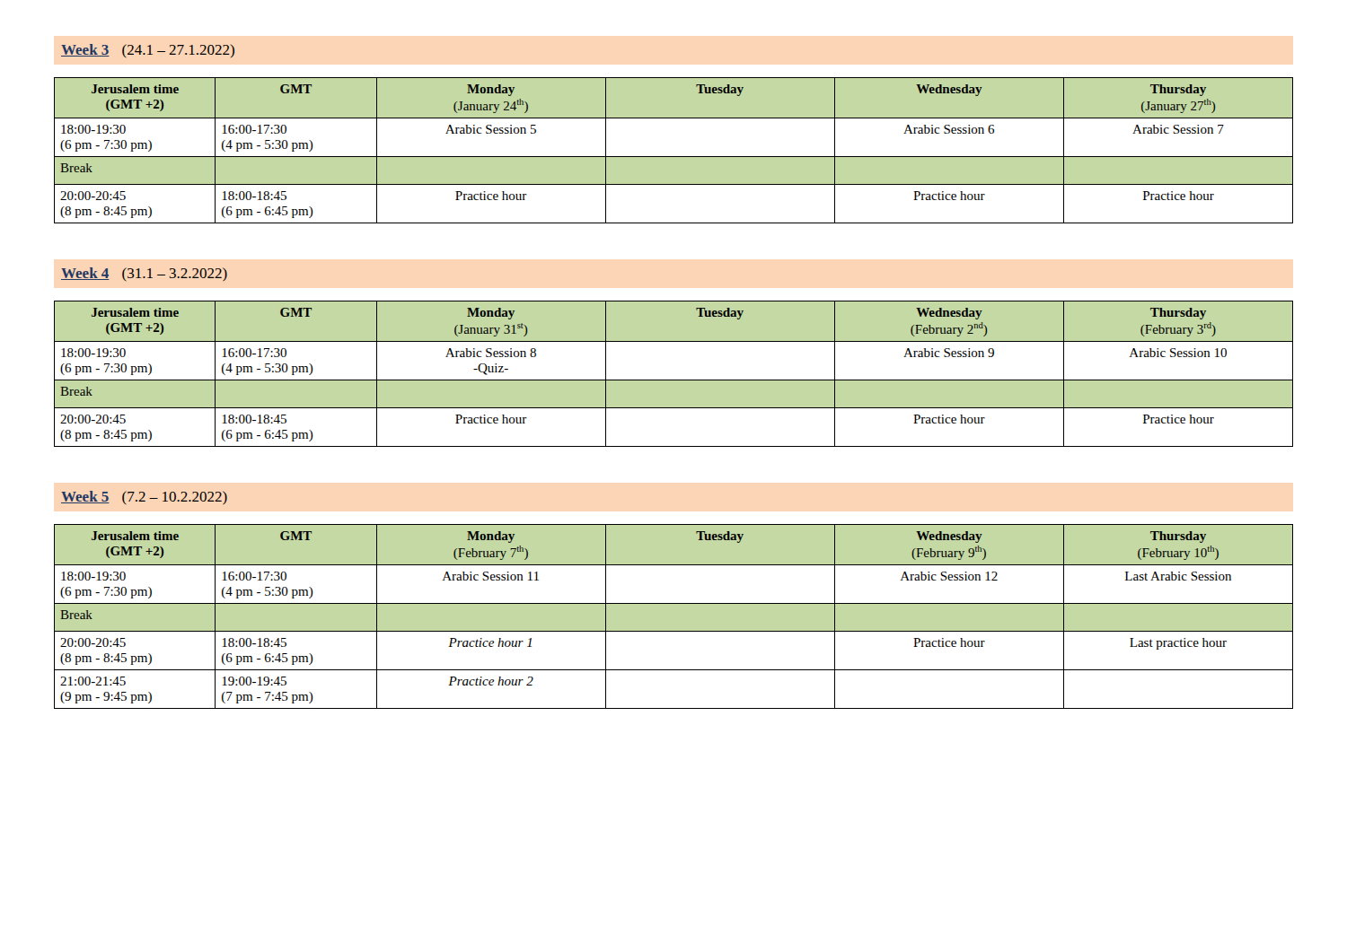Week 3 (24.1 – 27.1.2022)
| Jerusalem time (GMT +2) | GMT | Monday (January 24 th ) | Tuesday | Wednesday | Thursday (January 27 th ) |
| --- | --- | --- | --- | --- | --- |
| 18:00-19:30 (6 pm - 7:30 pm) | 16:00-17:30 (4 pm - 5:30 pm) | Arabic Session 5 | | Arabic Session 6 | Arabic Session 7 |
| Break | | | | | |
| 20:00-20:45 (8 pm - 8:45 pm) | 18:00-18:45 (6 pm - 6:45 pm) | Practice hour | | Practice hour | Practice hour |
Week 4 (31.1 – 3.2.2022)
| Jerusalem time (GMT +2) | GMT | Monday (January 31 st ) | Tuesday | Wednesday (February 2 nd ) | Thursday (February 3 rd ) |
| --- | --- | --- | --- | --- | --- |
| 18:00-19:30 (6 pm - 7:30 pm) | 16:00-17:30 (4 pm - 5:30 pm) | Arabic Session 8 -Quiz- | | Arabic Session 9 | Arabic Session 10 |
| Break | | | | | |
| 20:00-20:45 (8 pm - 8:45 pm) | 18:00-18:45 (6 pm - 6:45 pm) | Practice hour | | Practice hour | Practice hour |
Week 5 (7.2 – 10.2.2022)
| Jerusalem time (GMT +2) | GMT | Monday (February 7 th ) | Tuesday | Wednesday (February 9 th ) | Thursday (February 10 th ) |
| --- | --- | --- | --- | --- | --- |
| 18:00-19:30 (6 pm - 7:30 pm) | 16:00-17:30 (4 pm - 5:30 pm) | Arabic Session 11 | | Arabic Session 12 | Last Arabic Session |
| Break | | | | | |
| 20:00-20:45 (8 pm - 8:45 pm) | 18:00-18:45 (6 pm - 6:45 pm) | Practice hour 1 | | Practice hour | Last practice hour |
| 21:00-21:45 (9 pm - 9:45 pm) | 19:00-19:45 (7 pm - 7:45 pm) | Practice hour 2 | | | |